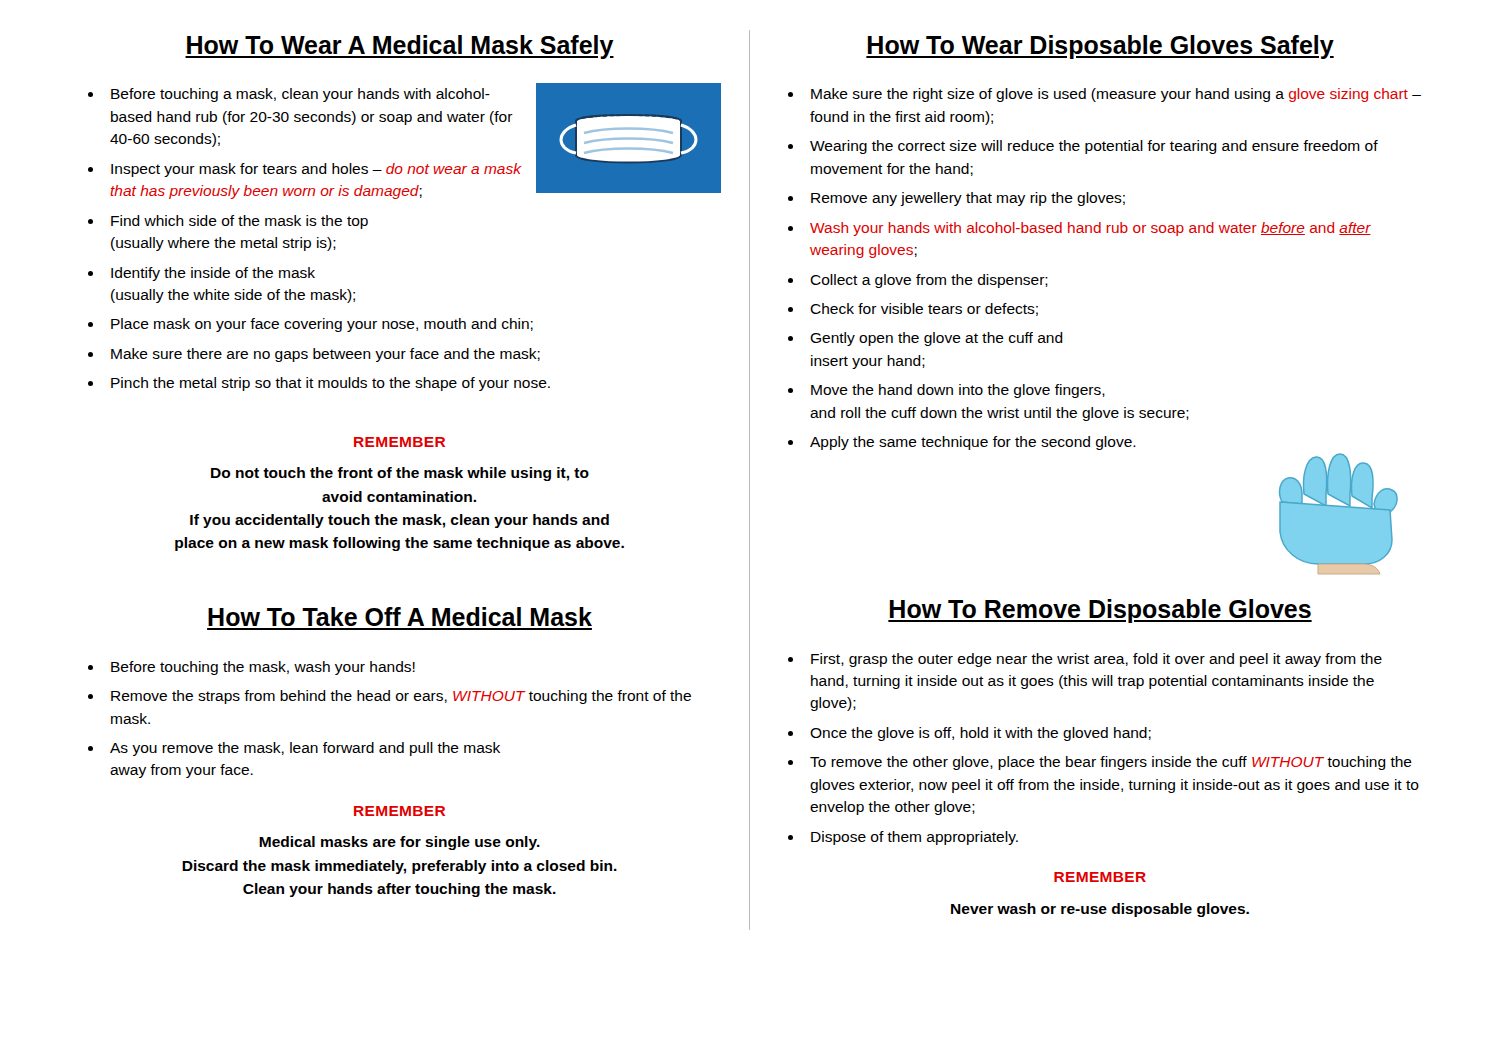How To Wear A Medical Mask Safely
Before touching a mask, clean your hands with alcohol-based hand rub (for 20-30 seconds) or soap and water (for 40-60 seconds);
Inspect your mask for tears and holes – do not wear a mask that has previously been worn or is damaged;
Find which side of the mask is the top
(usually where the metal strip is);
Identify the inside of the mask
(usually the white side of the mask);
Place mask on your face covering your nose, mouth and chin;
Make sure there are no gaps between your face and the mask;
Pinch the metal strip so that it moulds to the shape of your nose.
REMEMBER
Do not touch the front of the mask while using it, to
avoid contamination.
If you accidentally touch the mask, clean your hands and
place on a new mask following the same technique as above.
How To Take Off A Medical Mask
Before touching the mask, wash your hands!
Remove the straps from behind the head or ears, WITHOUT touching the front of the mask.
As you remove the mask, lean forward and pull the mask
away from your face.
REMEMBER
Medical masks are for single use only.
Discard the mask immediately, preferably into a closed bin.
Clean your hands after touching the mask.
How To Wear Disposable Gloves Safely
Make sure the right size of glove is used (measure your hand using a glove sizing chart – found in the first aid room);
Wearing the correct size will reduce the potential for tearing and ensure freedom of movement for the hand;
Remove any jewellery that may rip the gloves;
Wash your hands with alcohol-based hand rub or soap and water before and after wearing gloves;
Collect a glove from the dispenser;
Check for visible tears or defects;
Gently open the glove at the cuff and
insert your hand;
Move the hand down into the glove fingers,
and roll the cuff down the wrist until the glove is secure;
Apply the same technique for the second glove.
How To Remove Disposable Gloves
First, grasp the outer edge near the wrist area, fold it over and peel it away from the hand, turning it inside out as it goes (this will trap potential contaminants inside the glove);
Once the glove is off, hold it with the gloved hand;
To remove the other glove, place the bear fingers inside the cuff WITHOUT touching the gloves exterior, now peel it off from the inside, turning it inside-out as it goes and use it to envelop the other glove;
Dispose of them appropriately.
REMEMBER
Never wash or re-use disposable gloves.